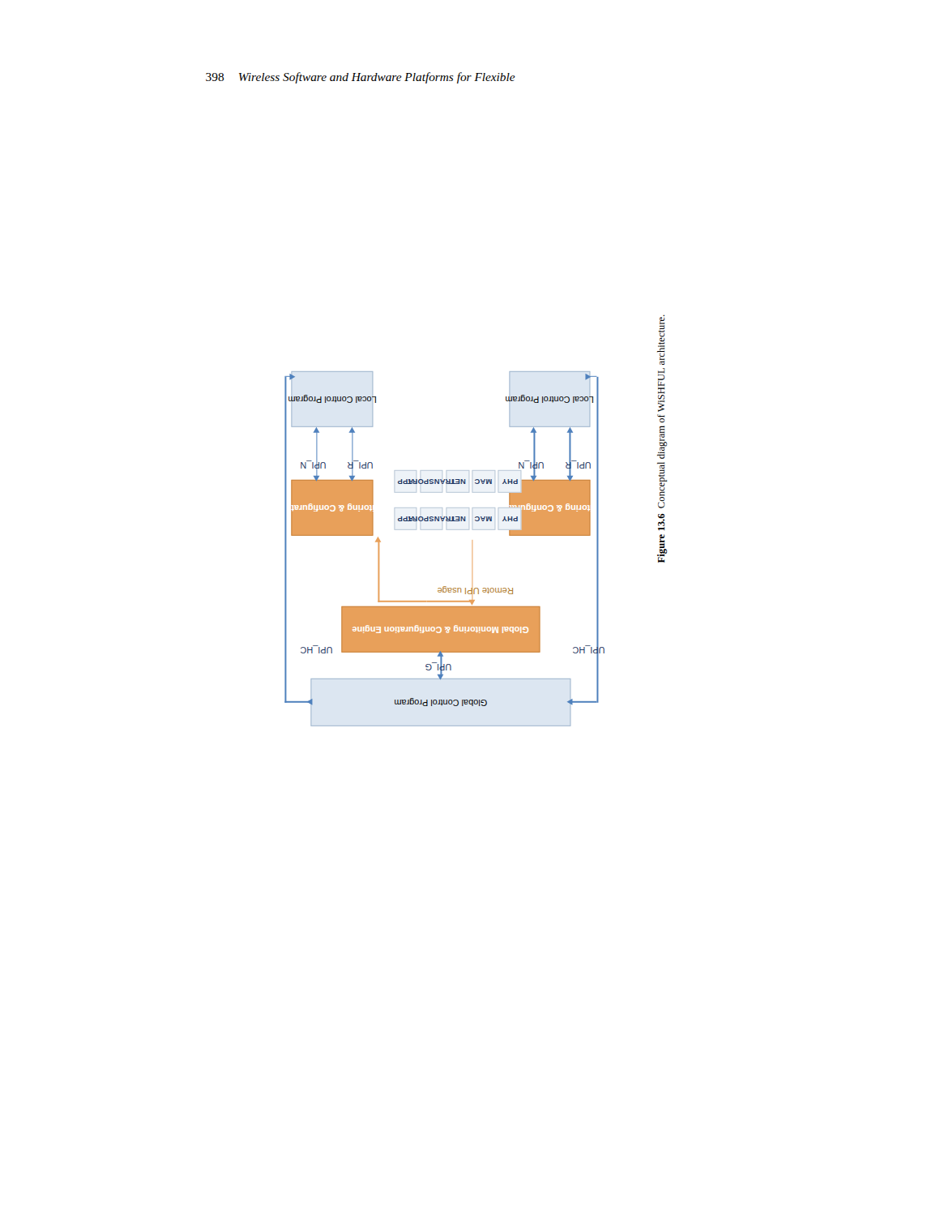398 Wireless Software and Hardware Platforms for Flexible
Global Control Program
Global Monitoring & Configuration Engine
Local Monitoring & Configuration Engine
Local Monitoring & Configuration Engine
Local Control Program
Local Control Program
APP
TRANSPORT
NET
MAC
PHY
APP
TRANSPORT
NET
MAC
PHY
UPI_HC
UPI_HC
UPI_G
UPI_N
UPI_R
UPI_N
UPI_R
Remote UPI usage
Figure 13.6 Conceptual diagram of WiSHFUL architecture.